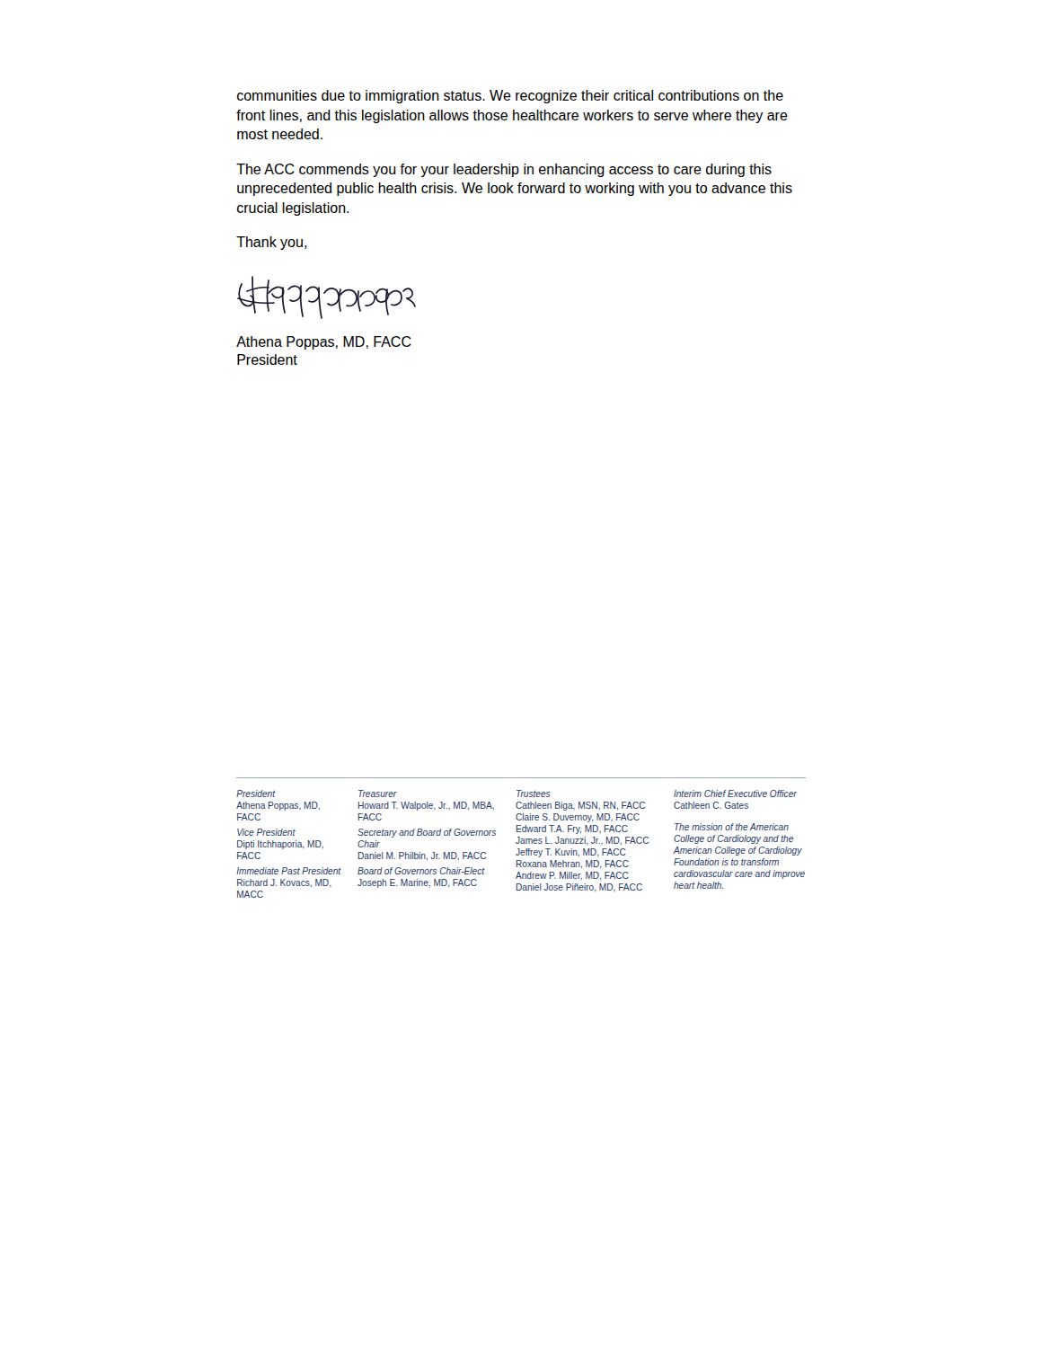communities due to immigration status. We recognize their critical contributions on the front lines, and this legislation allows those healthcare workers to serve where they are most needed.
The ACC commends you for your leadership in enhancing access to care during this unprecedented public health crisis. We look forward to working with you to advance this crucial legislation.
Thank you,
Athena Poppas, MD, FACC
President
President
Athena Poppas, MD, FACC
Vice President
Dipti Itchhaporia, MD, FACC
Immediate Past President
Richard J. Kovacs, MD, MACC
Treasurer
Howard T. Walpole, Jr., MD, MBA, FACC
Secretary and Board of Governors Chair
Daniel M. Philbin, Jr. MD, FACC
Board of Governors Chair-Elect
Joseph E. Marine, MD, FACC
Trustees
Cathleen Biga, MSN, RN, FACC
Claire S. Duvernoy, MD, FACC
Edward T.A. Fry, MD, FACC
James L. Januzzi, Jr., MD, FACC
Jeffrey T. Kuvin, MD, FACC
Roxana Mehran, MD, FACC
Andrew P. Miller, MD, FACC
Daniel Jose Piñeiro, MD, FACC
Interim Chief Executive Officer
Cathleen C. Gates
The mission of the American College of Cardiology and the American College of Cardiology Foundation is to transform cardiovascular care and improve heart health.